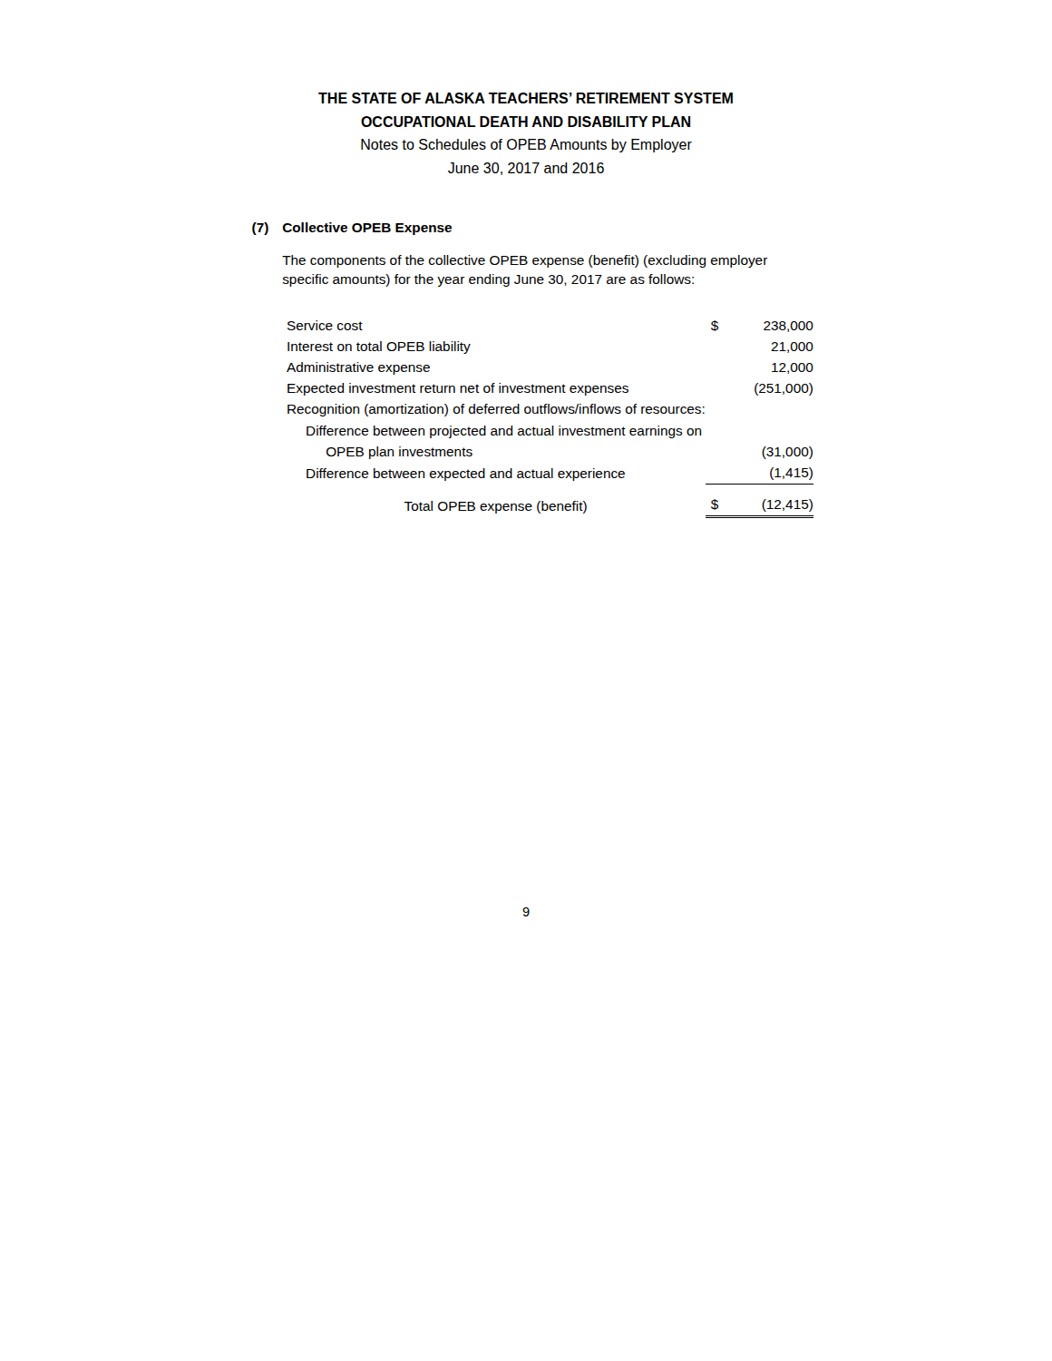THE STATE OF ALASKA TEACHERS’ RETIREMENT SYSTEM
OCCUPATIONAL DEATH AND DISABILITY PLAN
Notes to Schedules of OPEB Amounts by Employer
June 30, 2017 and 2016
(7) Collective OPEB Expense
The components of the collective OPEB expense (benefit) (excluding employer specific amounts) for the year ending June 30, 2017 are as follows:
| Service cost | $ | 238,000 |
| Interest on total OPEB liability | | 21,000 |
| Administrative expense | | 12,000 |
| Expected investment return net of investment expenses | | (251,000) |
| Recognition (amortization) of deferred outflows/inflows of resources: | | |
| Difference between projected and actual investment earnings on | | |
| OPEB plan investments | | (31,000) |
| Difference between expected and actual experience | | (1,415) |
| Total OPEB expense (benefit) | $ | (12,415) |
9